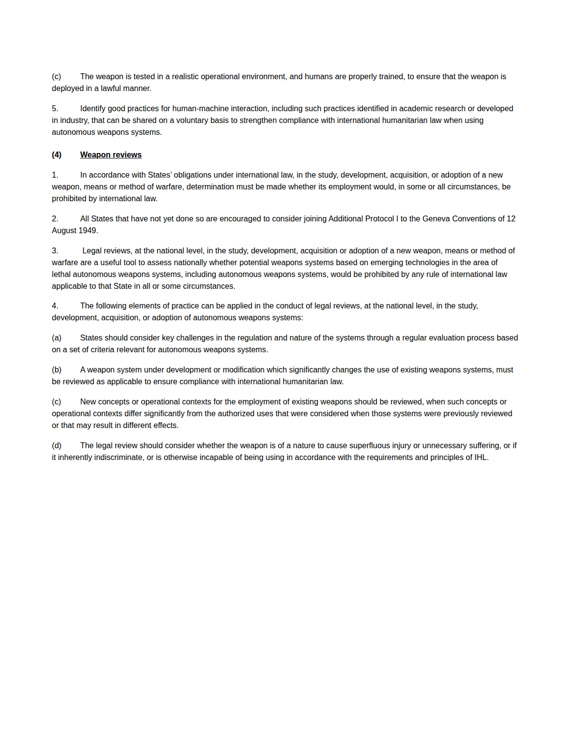(c) The weapon is tested in a realistic operational environment, and humans are properly trained, to ensure that the weapon is deployed in a lawful manner.
5. Identify good practices for human-machine interaction, including such practices identified in academic research or developed in industry, that can be shared on a voluntary basis to strengthen compliance with international humanitarian law when using autonomous weapons systems.
(4) Weapon reviews
1. In accordance with States’ obligations under international law, in the study, development, acquisition, or adoption of a new weapon, means or method of warfare, determination must be made whether its employment would, in some or all circumstances, be prohibited by international law.
2. All States that have not yet done so are encouraged to consider joining Additional Protocol I to the Geneva Conventions of 12 August 1949.
3. Legal reviews, at the national level, in the study, development, acquisition or adoption of a new weapon, means or method of warfare are a useful tool to assess nationally whether potential weapons systems based on emerging technologies in the area of lethal autonomous weapons systems, including autonomous weapons systems, would be prohibited by any rule of international law applicable to that State in all or some circumstances.
4. The following elements of practice can be applied in the conduct of legal reviews, at the national level, in the study, development, acquisition, or adoption of autonomous weapons systems:
(a) States should consider key challenges in the regulation and nature of the systems through a regular evaluation process based on a set of criteria relevant for autonomous weapons systems.
(b) A weapon system under development or modification which significantly changes the use of existing weapons systems, must be reviewed as applicable to ensure compliance with international humanitarian law.
(c) New concepts or operational contexts for the employment of existing weapons should be reviewed, when such concepts or operational contexts differ significantly from the authorized uses that were considered when those systems were previously reviewed or that may result in different effects.
(d) The legal review should consider whether the weapon is of a nature to cause superfluous injury or unnecessary suffering, or if it inherently indiscriminate, or is otherwise incapable of being using in accordance with the requirements and principles of IHL.